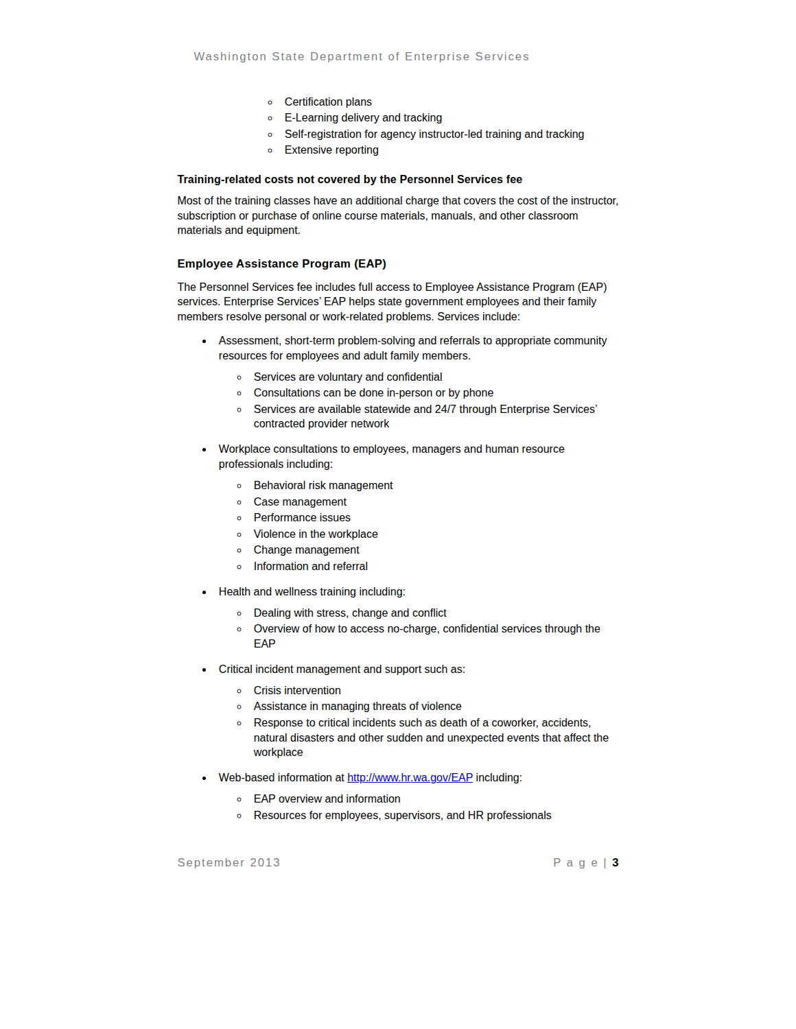Washington State Department of Enterprise Services
Certification plans
E-Learning delivery and tracking
Self-registration for agency instructor-led training and tracking
Extensive reporting
Training-related costs not covered by the Personnel Services fee
Most of the training classes have an additional charge that covers the cost of the instructor, subscription or purchase of online course materials, manuals, and other classroom materials and equipment.
Employee Assistance Program (EAP)
The Personnel Services fee includes full access to Employee Assistance Program (EAP) services. Enterprise Services’ EAP helps state government employees and their family members resolve personal or work-related problems. Services include:
Assessment, short-term problem-solving and referrals to appropriate community resources for employees and adult family members.
Services are voluntary and confidential
Consultations can be done in-person or by phone
Services are available statewide and 24/7 through Enterprise Services’ contracted provider network
Workplace consultations to employees, managers and human resource professionals including:
Behavioral risk management
Case management
Performance issues
Violence in the workplace
Change management
Information and referral
Health and wellness training including:
Dealing with stress, change and conflict
Overview of how to access no-charge, confidential services through the EAP
Critical incident management and support such as:
Crisis intervention
Assistance in managing threats of violence
Response to critical incidents such as death of a coworker, accidents, natural disasters and other sudden and unexpected events that affect the workplace
Web-based information at http://www.hr.wa.gov/EAP including:
EAP overview and information
Resources for employees, supervisors, and HR professionals
September 2013 P a g e | 3